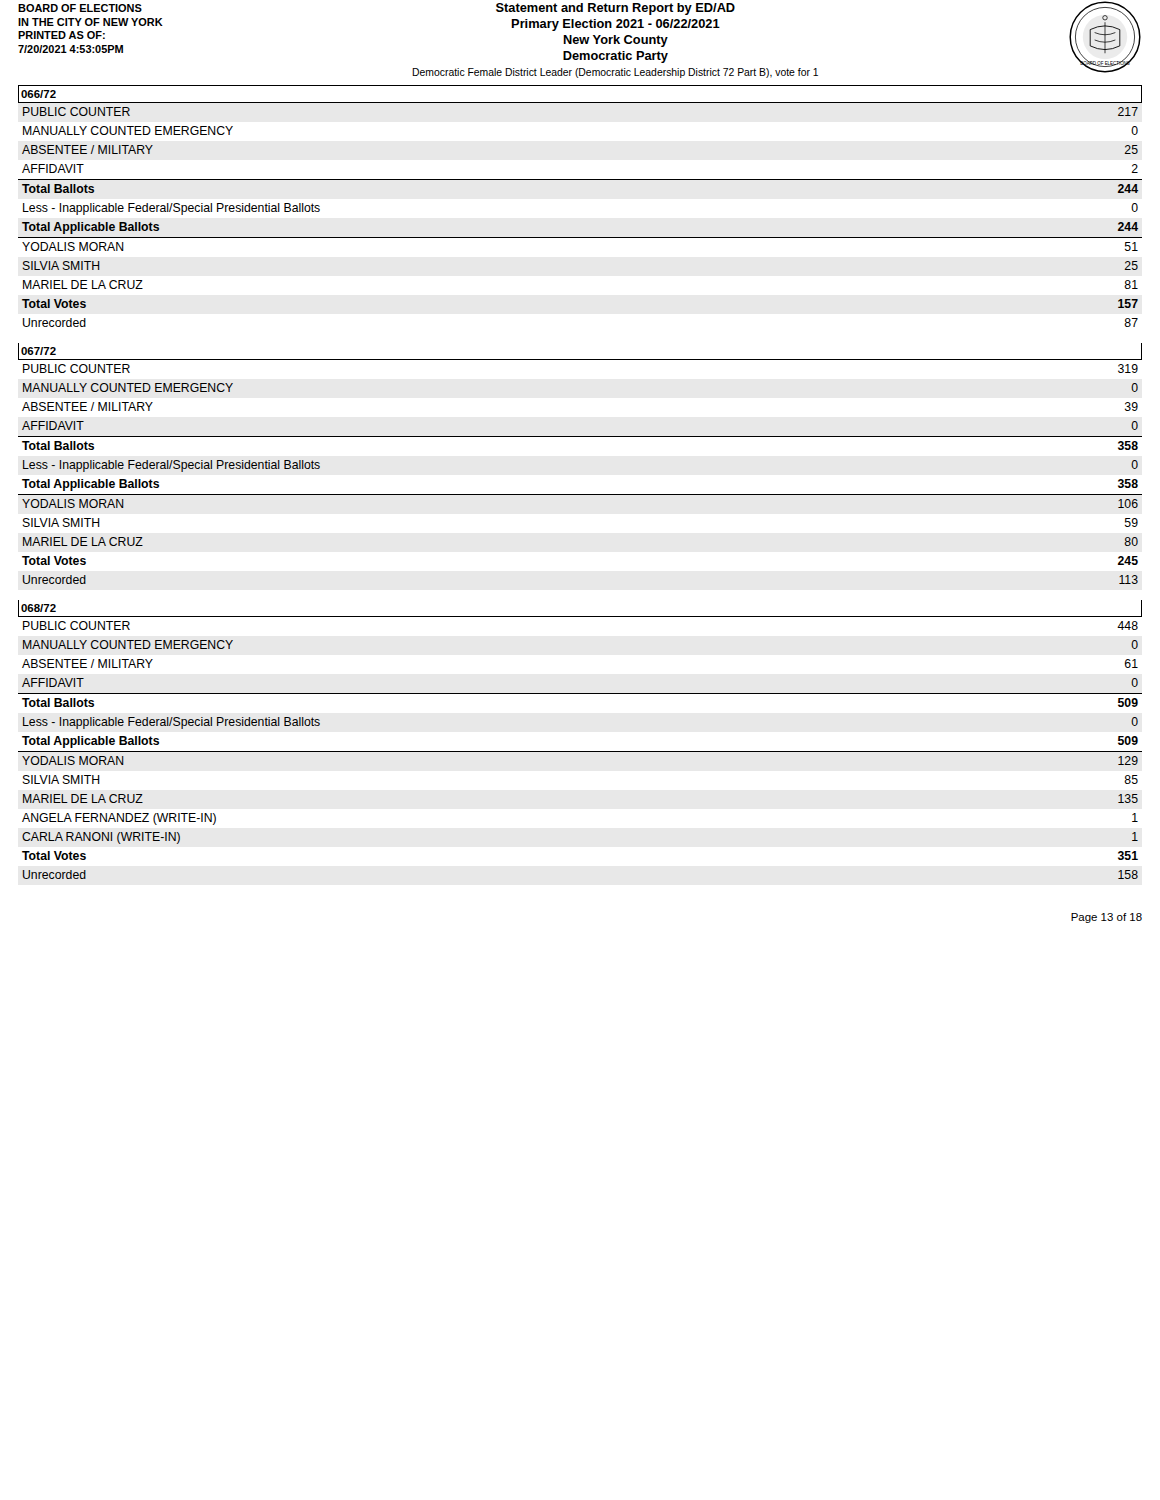BOARD OF ELECTIONS
IN THE CITY OF NEW YORK
PRINTED AS OF:
7/20/2021 4:53:05PM
Statement and Return Report by ED/AD
Primary Election 2021 - 06/22/2021
New York County
Democratic Party
Democratic Female District Leader (Democratic Leadership District 72 Part B), vote for 1
BOARD OF ELECTIONS
066/72
| PUBLIC COUNTER | 217 |
| MANUALLY COUNTED EMERGENCY | 0 |
| ABSENTEE / MILITARY | 25 |
| AFFIDAVIT | 2 |
| Total Ballots | 244 |
| Less - Inapplicable Federal/Special Presidential Ballots | 0 |
| Total Applicable Ballots | 244 |
| YODALIS MORAN | 51 |
| SILVIA SMITH | 25 |
| MARIEL DE LA CRUZ | 81 |
| Total Votes | 157 |
| Unrecorded | 87 |
067/72
| PUBLIC COUNTER | 319 |
| MANUALLY COUNTED EMERGENCY | 0 |
| ABSENTEE / MILITARY | 39 |
| AFFIDAVIT | 0 |
| Total Ballots | 358 |
| Less - Inapplicable Federal/Special Presidential Ballots | 0 |
| Total Applicable Ballots | 358 |
| YODALIS MORAN | 106 |
| SILVIA SMITH | 59 |
| MARIEL DE LA CRUZ | 80 |
| Total Votes | 245 |
| Unrecorded | 113 |
068/72
| PUBLIC COUNTER | 448 |
| MANUALLY COUNTED EMERGENCY | 0 |
| ABSENTEE / MILITARY | 61 |
| AFFIDAVIT | 0 |
| Total Ballots | 509 |
| Less - Inapplicable Federal/Special Presidential Ballots | 0 |
| Total Applicable Ballots | 509 |
| YODALIS MORAN | 129 |
| SILVIA SMITH | 85 |
| MARIEL DE LA CRUZ | 135 |
| ANGELA FERNANDEZ (WRITE-IN) | 1 |
| CARLA RANONI (WRITE-IN) | 1 |
| Total Votes | 351 |
| Unrecorded | 158 |
Page 13 of 18